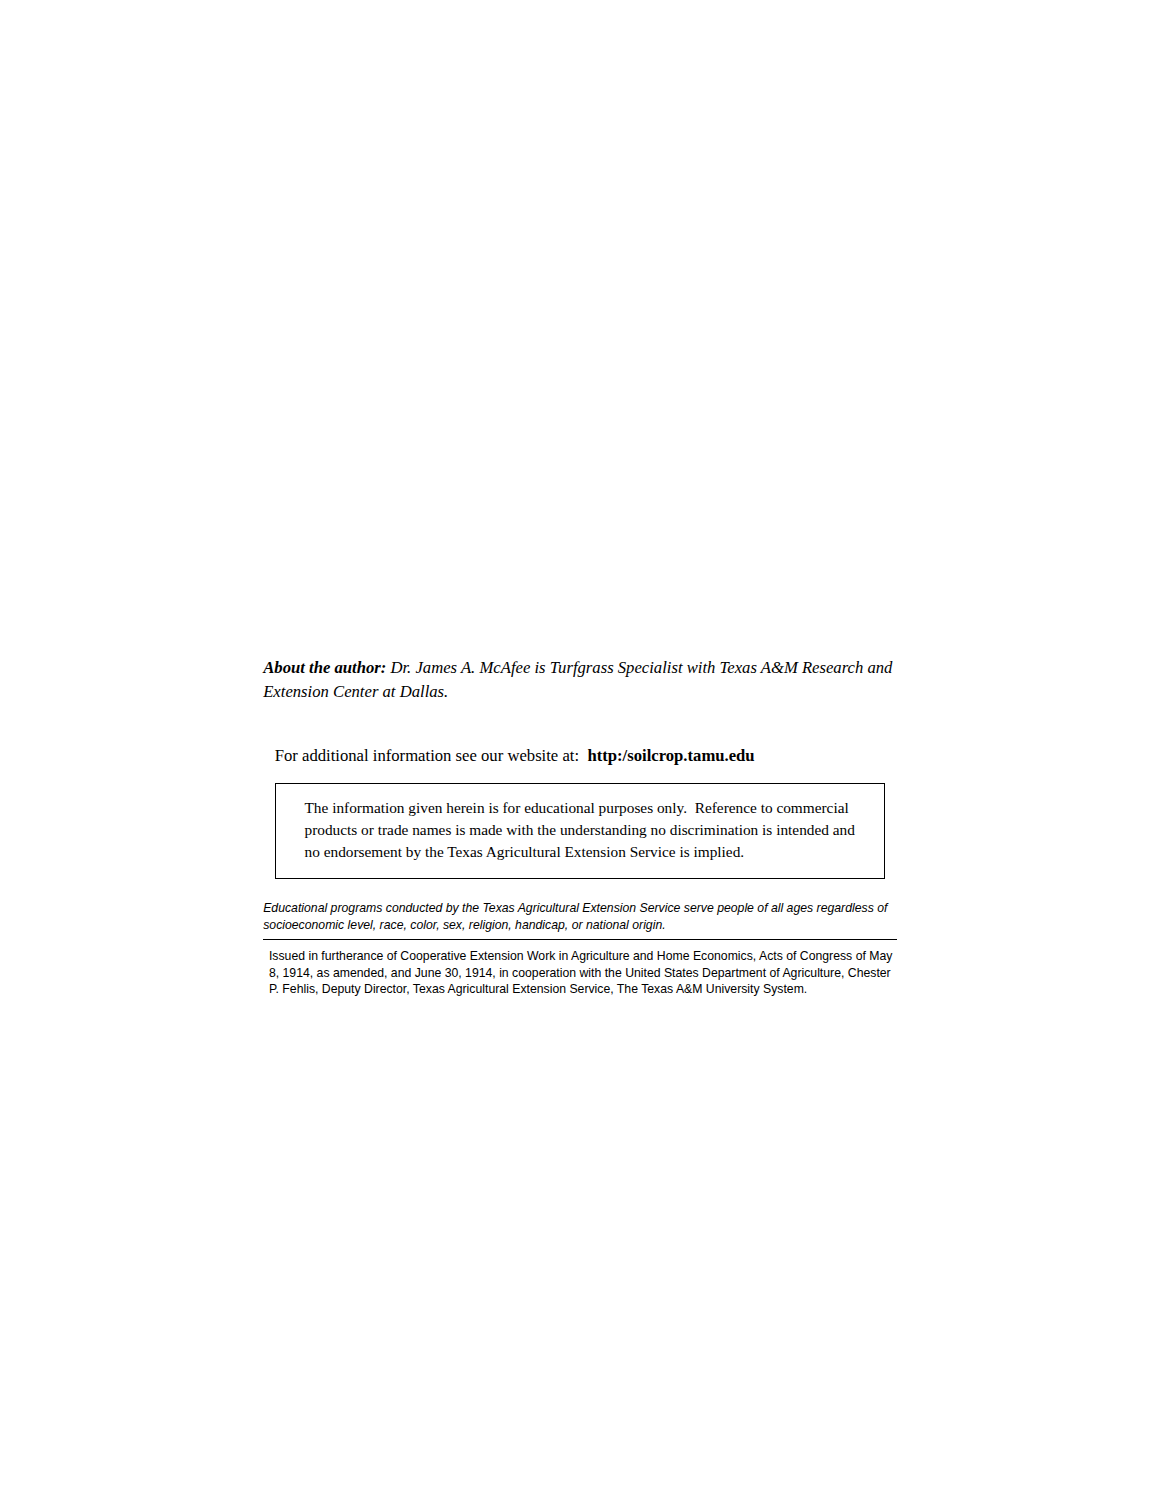About the author: Dr. James A. McAfee is Turfgrass Specialist with Texas A&M Research and Extension Center at Dallas.
For additional information see our website at: http:/soilcrop.tamu.edu
The information given herein is for educational purposes only. Reference to commercial products or trade names is made with the understanding no discrimination is intended and no endorsement by the Texas Agricultural Extension Service is implied.
Educational programs conducted by the Texas Agricultural Extension Service serve people of all ages regardless of socioeconomic level, race, color, sex, religion, handicap, or national origin.
Issued in furtherance of Cooperative Extension Work in Agriculture and Home Economics, Acts of Congress of May 8, 1914, as amended, and June 30, 1914, in cooperation with the United States Department of Agriculture, Chester P. Fehlis, Deputy Director, Texas Agricultural Extension Service, The Texas A&M University System.